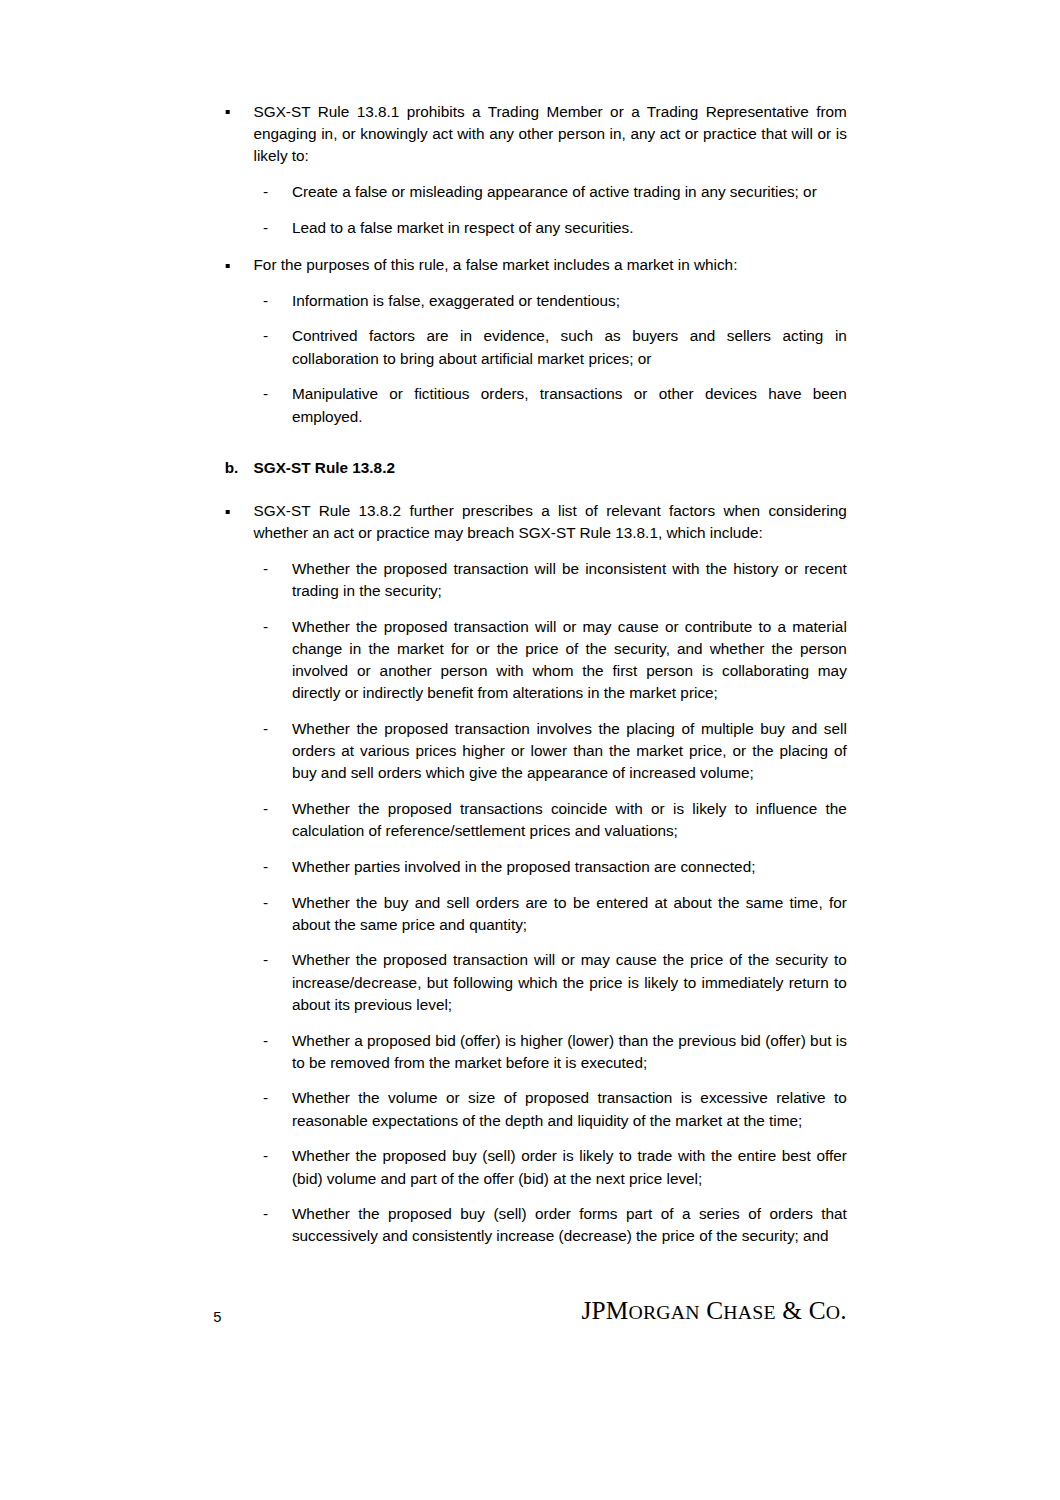SGX-ST Rule 13.8.1 prohibits a Trading Member or a Trading Representative from engaging in, or knowingly act with any other person in, any act or practice that will or is likely to:
Create a false or misleading appearance of active trading in any securities; or
Lead to a false market in respect of any securities.
For the purposes of this rule, a false market includes a market in which:
Information is false, exaggerated or tendentious;
Contrived factors are in evidence, such as buyers and sellers acting in collaboration to bring about artificial market prices; or
Manipulative or fictitious orders, transactions or other devices have been employed.
b. SGX-ST Rule 13.8.2
SGX-ST Rule 13.8.2 further prescribes a list of relevant factors when considering whether an act or practice may breach SGX-ST Rule 13.8.1, which include:
Whether the proposed transaction will be inconsistent with the history or recent trading in the security;
Whether the proposed transaction will or may cause or contribute to a material change in the market for or the price of the security, and whether the person involved or another person with whom the first person is collaborating may directly or indirectly benefit from alterations in the market price;
Whether the proposed transaction involves the placing of multiple buy and sell orders at various prices higher or lower than the market price, or the placing of buy and sell orders which give the appearance of increased volume;
Whether the proposed transactions coincide with or is likely to influence the calculation of reference/settlement prices and valuations;
Whether parties involved in the proposed transaction are connected;
Whether the buy and sell orders are to be entered at about the same time, for about the same price and quantity;
Whether the proposed transaction will or may cause the price of the security to increase/decrease, but following which the price is likely to immediately return to about its previous level;
Whether a proposed bid (offer) is higher (lower) than the previous bid (offer) but is to be removed from the market before it is executed;
Whether the volume or size of proposed transaction is excessive relative to reasonable expectations of the depth and liquidity of the market at the time;
Whether the proposed buy (sell) order is likely to trade with the entire best offer (bid) volume and part of the offer (bid) at the next price level;
Whether the proposed buy (sell) order forms part of a series of orders that successively and consistently increase (decrease) the price of the security; and
5
JPMORGAN CHASE & CO.